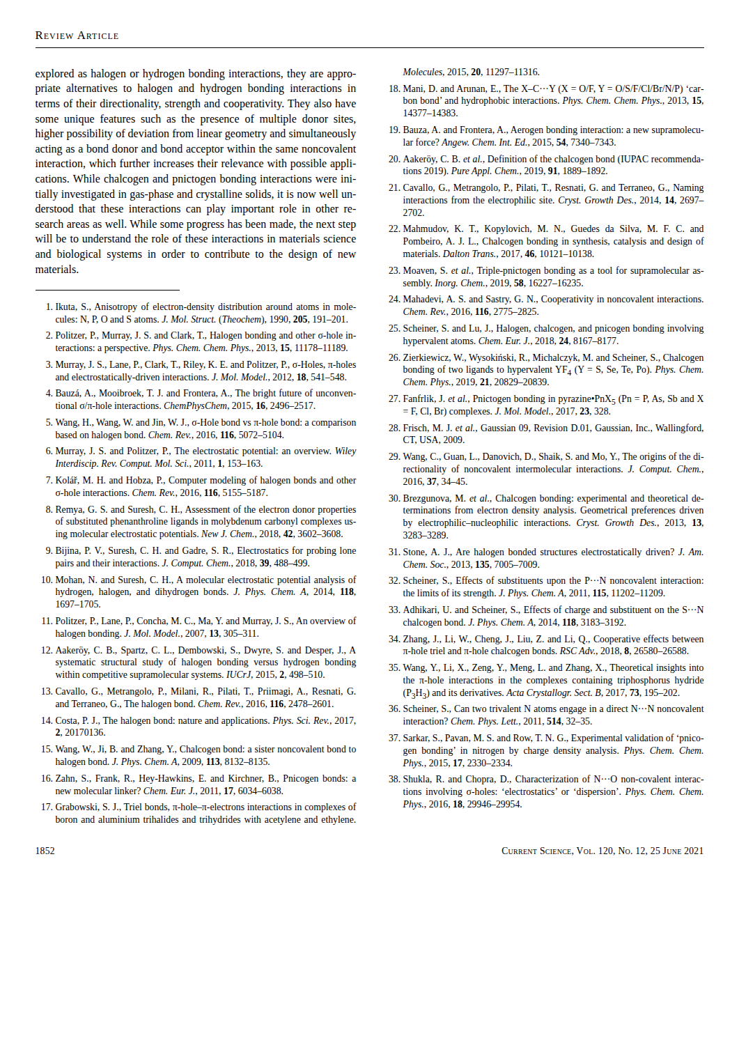Review Article
explored as halogen or hydrogen bonding interactions, they are appropriate alternatives to halogen and hydrogen bonding interactions in terms of their directionality, strength and cooperativity. They also have some unique features such as the presence of multiple donor sites, higher possibility of deviation from linear geometry and simultaneously acting as a bond donor and bond acceptor within the same noncovalent interaction, which further increases their relevance with possible applications. While chalcogen and pnictogen bonding interactions were initially investigated in gas-phase and crystalline solids, it is now well understood that these interactions can play important role in other research areas as well. While some progress has been made, the next step will be to understand the role of these interactions in materials science and biological systems in order to contribute to the design of new materials.
Ikuta, S., Anisotropy of electron-density distribution around atoms in molecules: N, P, O and S atoms. J. Mol. Struct. (Theochem), 1990, 205, 191–201.
Politzer, P., Murray, J. S. and Clark, T., Halogen bonding and other σ-hole interactions: a perspective. Phys. Chem. Chem. Phys., 2013, 15, 11178–11189.
Murray, J. S., Lane, P., Clark, T., Riley, K. E. and Politzer, P., σ-Holes, π-holes and electrostatically-driven interactions. J. Mol. Model., 2012, 18, 541–548.
Bauzá, A., Mooibroek, T. J. and Frontera, A., The bright future of unconventional σ/π-hole interactions. ChemPhysChem, 2015, 16, 2496–2517.
Wang, H., Wang, W. and Jin, W. J., σ-Hole bond vs π-hole bond: a comparison based on halogen bond. Chem. Rev., 2016, 116, 5072–5104.
Murray, J. S. and Politzer, P., The electrostatic potential: an overview. Wiley Interdiscip. Rev. Comput. Mol. Sci., 2011, 1, 153–163.
Kolář, M. H. and Hobza, P., Computer modeling of halogen bonds and other σ-hole interactions. Chem. Rev., 2016, 116, 5155–5187.
Remya, G. S. and Suresh, C. H., Assessment of the electron donor properties of substituted phenanthroline ligands in molybdenum carbonyl complexes using molecular electrostatic potentials. New J. Chem., 2018, 42, 3602–3608.
Bijina, P. V., Suresh, C. H. and Gadre, S. R., Electrostatics for probing lone pairs and their interactions. J. Comput. Chem., 2018, 39, 488–499.
Mohan, N. and Suresh, C. H., A molecular electrostatic potential analysis of hydrogen, halogen, and dihydrogen bonds. J. Phys. Chem. A, 2014, 118, 1697–1705.
Politzer, P., Lane, P., Concha, M. C., Ma, Y. and Murray, J. S., An overview of halogen bonding. J. Mol. Model., 2007, 13, 305–311.
Aakeröy, C. B., Spartz, C. L., Dembowski, S., Dwyre, S. and Desper, J., A systematic structural study of halogen bonding versus hydrogen bonding within competitive supramolecular systems. IUCrJ, 2015, 2, 498–510.
Cavallo, G., Metrangolo, P., Milani, R., Pilati, T., Priimagi, A., Resnati, G. and Terraneo, G., The halogen bond. Chem. Rev., 2016, 116, 2478–2601.
Costa, P. J., The halogen bond: nature and applications. Phys. Sci. Rev., 2017, 2, 20170136.
Wang, W., Ji, B. and Zhang, Y., Chalcogen bond: a sister noncovalent bond to halogen bond. J. Phys. Chem. A, 2009, 113, 8132–8135.
Zahn, S., Frank, R., Hey-Hawkins, E. and Kirchner, B., Pnicogen bonds: a new molecular linker? Chem. Eur. J., 2011, 17, 6034–6038.
Grabowski, S. J., Triel bonds, π-hole–π-electrons interactions in complexes of boron and aluminium trihalides and trihydrides with acetylene and ethylene. Molecules, 2015, 20, 11297–11316.
Mani, D. and Arunan, E., The X–C···Y (X = O/F, Y = O/S/F/Cl/Br/N/P) ‘carbon bond’ and hydrophobic interactions. Phys. Chem. Chem. Phys., 2013, 15, 14377–14383.
Bauza, A. and Frontera, A., Aerogen bonding interaction: a new supramolecular force? Angew. Chem. Int. Ed., 2015, 54, 7340–7343.
Aakeröy, C. B. et al., Definition of the chalcogen bond (IUPAC recommendations 2019). Pure Appl. Chem., 2019, 91, 1889–1892.
Cavallo, G., Metrangolo, P., Pilati, T., Resnati, G. and Terraneo, G., Naming interactions from the electrophilic site. Cryst. Growth Des., 2014, 14, 2697–2702.
Mahmudov, K. T., Kopylovich, M. N., Guedes da Silva, M. F. C. and Pombeiro, A. J. L., Chalcogen bonding in synthesis, catalysis and design of materials. Dalton Trans., 2017, 46, 10121–10138.
Moaven, S. et al., Triple-pnictogen bonding as a tool for supramolecular assembly. Inorg. Chem., 2019, 58, 16227–16235.
Mahadevi, A. S. and Sastry, G. N., Cooperativity in noncovalent interactions. Chem. Rev., 2016, 116, 2775–2825.
Scheiner, S. and Lu, J., Halogen, chalcogen, and pnicogen bonding involving hypervalent atoms. Chem. Eur. J., 2018, 24, 8167–8177.
Zierkiewicz, W., Wysokiński, R., Michalczyk, M. and Scheiner, S., Chalcogen bonding of two ligands to hypervalent YF4 (Y = S, Se, Te, Po). Phys. Chem. Chem. Phys., 2019, 21, 20829–20839.
Fanfrlik, J. et al., Pnictogen bonding in pyrazine•PnX5 (Pn = P, As, Sb and X = F, Cl, Br) complexes. J. Mol. Model., 2017, 23, 328.
Frisch, M. J. et al., Gaussian 09, Revision D.01, Gaussian, Inc., Wallingford, CT, USA, 2009.
Wang, C., Guan, L., Danovich, D., Shaik, S. and Mo, Y., The origins of the directionality of noncovalent intermolecular interactions. J. Comput. Chem., 2016, 37, 34–45.
Brezgunova, M. et al., Chalcogen bonding: experimental and theoretical determinations from electron density analysis. Geometrical preferences driven by electrophilic–nucleophilic interactions. Cryst. Growth Des., 2013, 13, 3283–3289.
Stone, A. J., Are halogen bonded structures electrostatically driven? J. Am. Chem. Soc., 2013, 135, 7005–7009.
Scheiner, S., Effects of substituents upon the P···N noncovalent interaction: the limits of its strength. J. Phys. Chem. A, 2011, 115, 11202–11209.
Adhikari, U. and Scheiner, S., Effects of charge and substituent on the S···N chalcogen bond. J. Phys. Chem. A, 2014, 118, 3183–3192.
Zhang, J., Li, W., Cheng, J., Liu, Z. and Li, Q., Cooperative effects between π-hole triel and π-hole chalcogen bonds. RSC Adv., 2018, 8, 26580–26588.
Wang, Y., Li, X., Zeng, Y., Meng, L. and Zhang, X., Theoretical insights into the π-hole interactions in the complexes containing triphosphorus hydride (P3H3) and its derivatives. Acta Crystallogr. Sect. B, 2017, 73, 195–202.
Scheiner, S., Can two trivalent N atoms engage in a direct N···N noncovalent interaction? Chem. Phys. Lett., 2011, 514, 32–35.
Sarkar, S., Pavan, M. S. and Row, T. N. G., Experimental validation of ‘pnicogen bonding’ in nitrogen by charge density analysis. Phys. Chem. Chem. Phys., 2015, 17, 2330–2334.
Shukla, R. and Chopra, D., Characterization of N···O non-covalent interactions involving σ-holes: ‘electrostatics’ or ‘dispersion’. Phys. Chem. Chem. Phys., 2016, 18, 29946–29954.
1852 Current Science, Vol. 120, No. 12, 25 June 2021